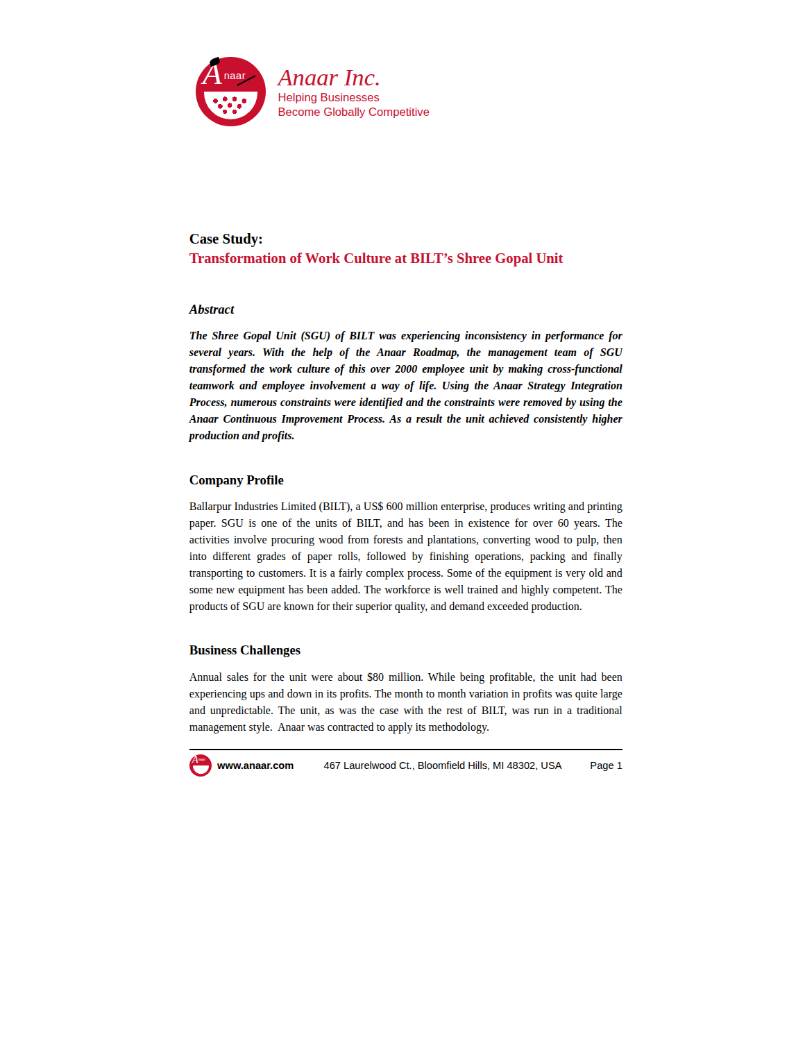A naar
Anaar Inc.
Helping Businesses
Become Globally Competitive
Case Study:
Transformation of Work Culture at BILT’s Shree Gopal Unit
Abstract
The Shree Gopal Unit (SGU) of BILT was experiencing inconsistency in performance for several years. With the help of the Anaar Roadmap, the management team of SGU transformed the work culture of this over 2000 employee unit by making cross-functional teamwork and employee involvement a way of life. Using the Anaar Strategy Integration Process, numerous constraints were identified and the constraints were removed by using the Anaar Continuous Improvement Process. As a result the unit achieved consistently higher production and profits.
Company Profile
Ballarpur Industries Limited (BILT), a US$ 600 million enterprise, produces writing and printing paper. SGU is one of the units of BILT, and has been in existence for over 60 years. The activities involve procuring wood from forests and plantations, converting wood to pulp, then into different grades of paper rolls, followed by finishing operations, packing and finally transporting to customers. It is a fairly complex process. Some of the equipment is very old and some new equipment has been added. The workforce is well trained and highly competent. The products of SGU are known for their superior quality, and demand exceeded production.
Business Challenges
Annual sales for the unit were about $80 million. While being profitable, the unit had been experiencing ups and down in its profits. The month to month variation in profits was quite large and unpredictable. The unit, as was the case with the rest of BILT, was run in a traditional management style. Anaar was contracted to apply its methodology.
A naar
www.anaar.com 467 Laurelwood Ct., Bloomfield Hills, MI 48302, USA Page 1